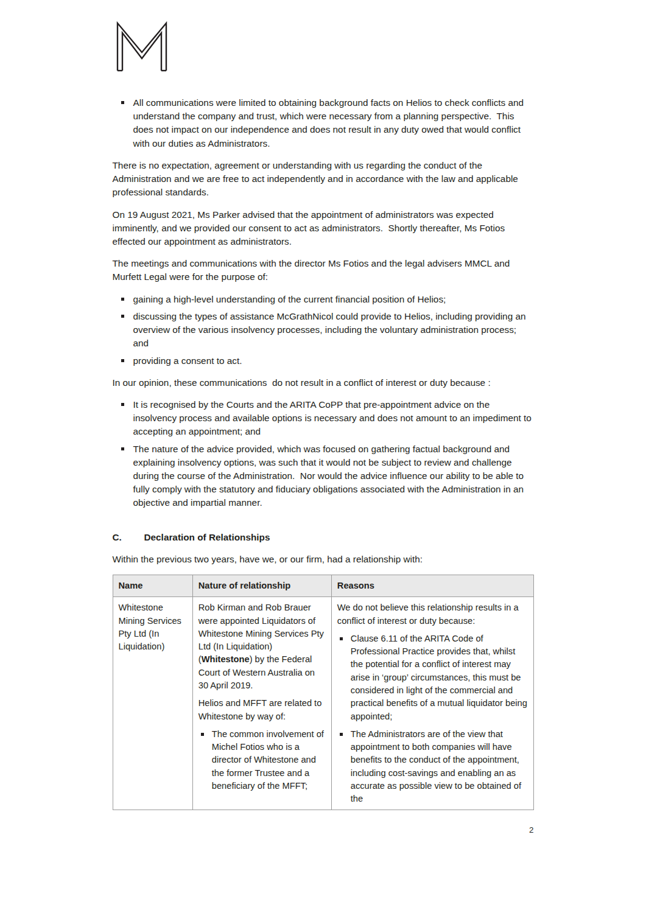All communications were limited to obtaining background facts on Helios to check conflicts and understand the company and trust, which were necessary from a planning perspective. This does not impact on our independence and does not result in any duty owed that would conflict with our duties as Administrators.
There is no expectation, agreement or understanding with us regarding the conduct of the Administration and we are free to act independently and in accordance with the law and applicable professional standards.
On 19 August 2021, Ms Parker advised that the appointment of administrators was expected imminently, and we provided our consent to act as administrators. Shortly thereafter, Ms Fotios effected our appointment as administrators.
The meetings and communications with the director Ms Fotios and the legal advisers MMCL and Murfett Legal were for the purpose of:
gaining a high-level understanding of the current financial position of Helios;
discussing the types of assistance McGrathNicol could provide to Helios, including providing an overview of the various insolvency processes, including the voluntary administration process; and
providing a consent to act.
In our opinion, these communications do not result in a conflict of interest or duty because :
It is recognised by the Courts and the ARITA CoPP that pre-appointment advice on the insolvency process and available options is necessary and does not amount to an impediment to accepting an appointment; and
The nature of the advice provided, which was focused on gathering factual background and explaining insolvency options, was such that it would not be subject to review and challenge during the course of the Administration. Nor would the advice influence our ability to be able to fully comply with the statutory and fiduciary obligations associated with the Administration in an objective and impartial manner.
C. Declaration of Relationships
Within the previous two years, have we, or our firm, had a relationship with:
| Name | Nature of relationship | Reasons |
| --- | --- | --- |
| Whitestone Mining Services Pty Ltd (In Liquidation) | Rob Kirman and Rob Brauer were appointed Liquidators of Whitestone Mining Services Pty Ltd (In Liquidation) ( Whitestone ) by the Federal Court of Western Australia on 30 April 2019. Helios and MFFT are related to Whitestone by way of: The common involvement of Michel Fotios who is a director of Whitestone and the former Trustee and a beneficiary of the MFFT; | We do not believe this relationship results in a conflict of interest or duty because: Clause 6.11 of the ARITA Code of Professional Practice provides that, whilst the potential for a conflict of interest may arise in ‘group’ circumstances, this must be considered in light of the commercial and practical benefits of a mutual liquidator being appointed; The Administrators are of the view that appointment to both companies will have benefits to the conduct of the appointment, including cost-savings and enabling an as accurate as possible view to be obtained of the |
2